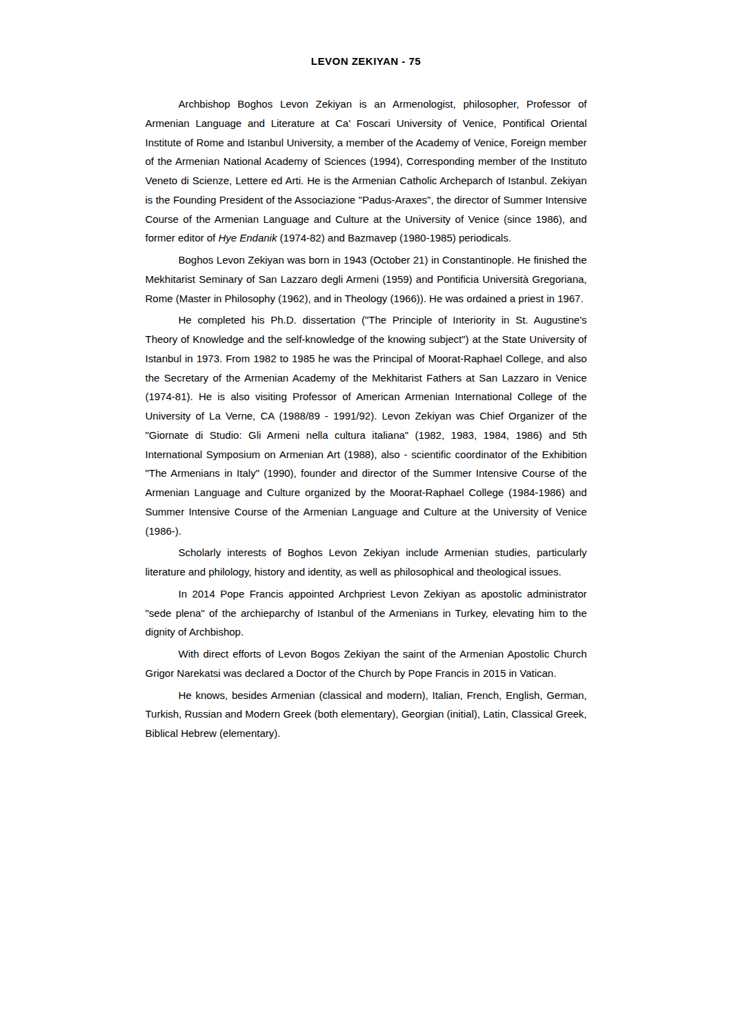LEVON ZEKIYAN - 75
Archbishop Boghos Levon Zekiyan is an Armenologist, philosopher, Professor of Armenian Language and Literature at Ca' Foscari University of Venice, Pontifical Oriental Institute of Rome and Istanbul University, a member of the Academy of Venice, Foreign member of the Armenian National Academy of Sciences (1994), Corresponding member of the Instituto Veneto di Scienze, Lettere ed Arti. He is the Armenian Catholic Archeparch of Istanbul. Zekiyan is the Founding President of the Associazione "Padus-Araxes", the director of Summer Intensive Course of the Armenian Language and Culture at the University of Venice (since 1986), and former editor of Hye Endanik (1974-82) and Bazmavep (1980-1985) periodicals.
Boghos Levon Zekiyan was born in 1943 (October 21) in Constantinople. He finished the Mekhitarist Seminary of San Lazzaro degli Armeni (1959) and Pontificia Università Gregoriana, Rome (Master in Philosophy (1962), and in Theology (1966)). He was ordained a priest in 1967.
He completed his Ph.D. dissertation ("The Principle of Interiority in St. Augustine's Theory of Knowledge and the self-knowledge of the knowing subject") at the State University of Istanbul in 1973. From 1982 to 1985 he was the Principal of Moorat-Raphael College, and also the Secretary of the Armenian Academy of the Mekhitarist Fathers at San Lazzaro in Venice (1974-81). He is also visiting Professor of American Armenian International College of the University of La Verne, CA (1988/89 - 1991/92). Levon Zekiyan was Chief Organizer of the "Giornate di Studio: Gli Armeni nella cultura italiana" (1982, 1983, 1984, 1986) and 5th International Symposium on Armenian Art (1988), also - scientific coordinator of the Exhibition "The Armenians in Italy" (1990), founder and director of the Summer Intensive Course of the Armenian Language and Culture organized by the Moorat-Raphael College (1984-1986) and Summer Intensive Course of the Armenian Language and Culture at the University of Venice (1986-).
Scholarly interests of Boghos Levon Zekiyan include Armenian studies, particularly literature and philology, history and identity, as well as philosophical and theological issues.
In 2014 Pope Francis appointed Archpriest Levon Zekiyan as apostolic administrator "sede plena" of the archieparchy of Istanbul of the Armenians in Turkey, elevating him to the dignity of Archbishop.
With direct efforts of Levon Bogos Zekiyan the saint of the Armenian Apostolic Church Grigor Narekatsi was declared a Doctor of the Church by Pope Francis in 2015 in Vatican.
He knows, besides Armenian (classical and modern), Italian, French, English, German, Turkish, Russian and Modern Greek (both elementary), Georgian (initial), Latin, Classical Greek, Biblical Hebrew (elementary).